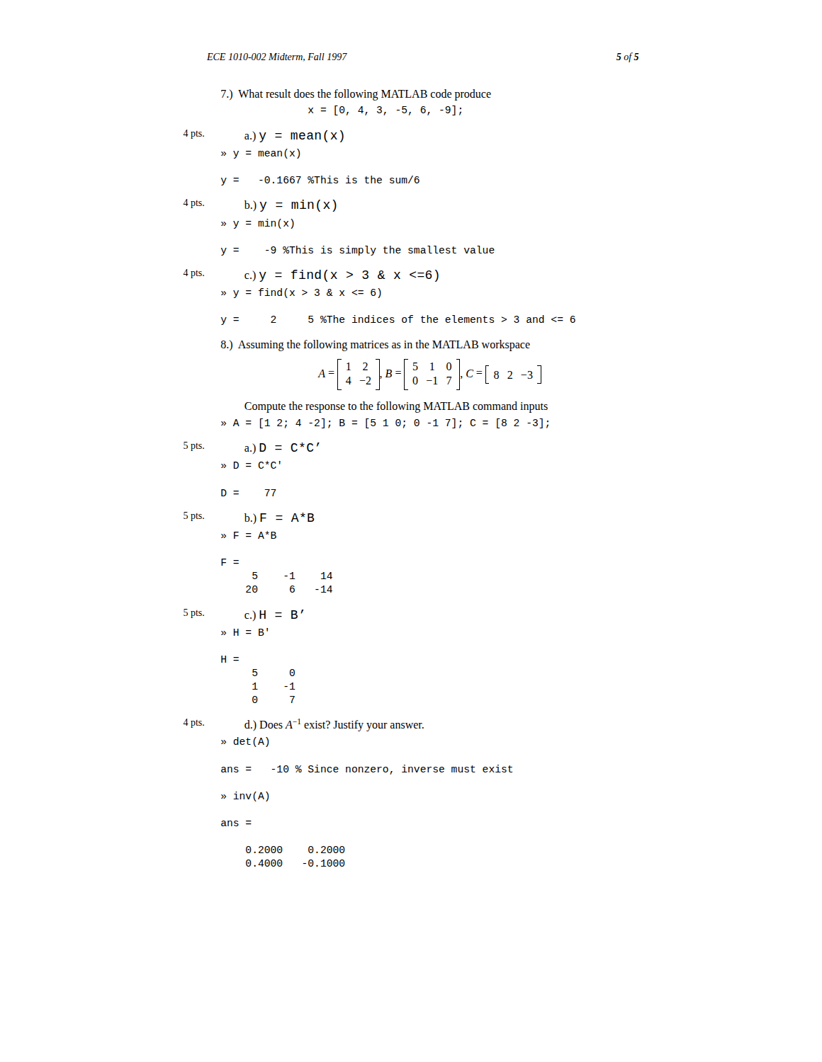ECE 1010-002 Midterm, Fall 1997 5 of 5
7.) What result does the following MATLAB code produce
              x = [0, 4, 3, -5, 6, -9];
4 pts.
a.) y = mean(x)
» y = mean(x)

y =   -0.1667 %This is the sum/6
4 pts.
b.) y = min(x)
» y = min(x)

y =    -9 %This is simply the smallest value
4 pts.
c.) y = find(x > 3 & x <=6)
» y = find(x > 3 & x <= 6)

y =     2     5 %The indices of the elements > 3 and <= 6
8.) Assuming the following matrices as in the MATLAB workspace
A=
| 1 | 2 |
| 4 | −2 |
, B=
| 5 | 1 | 0 |
| 0 | −1 | 7 |
, C=
| 8 | 2 | −3 |
Compute the response to the following MATLAB command inputs
» A = [1 2; 4 -2]; B = [5 1 0; 0 -1 7]; C = [8 2 -3];
5 pts.
a.) D = C*C’
» D = C*C'

D =    77
5 pts.
b.) F = A*B
» F = A*B

F =
     5    -1    14
    20     6   -14
5 pts.
c.) H = B’
» H = B'

H =
     5     0
     1    -1
     0     7
4 pts.
d.) Does A−1 exist? Justify your answer.
» det(A)

ans =   -10 % Since nonzero, inverse must exist

» inv(A)

ans =

    0.2000    0.2000
    0.4000   -0.1000